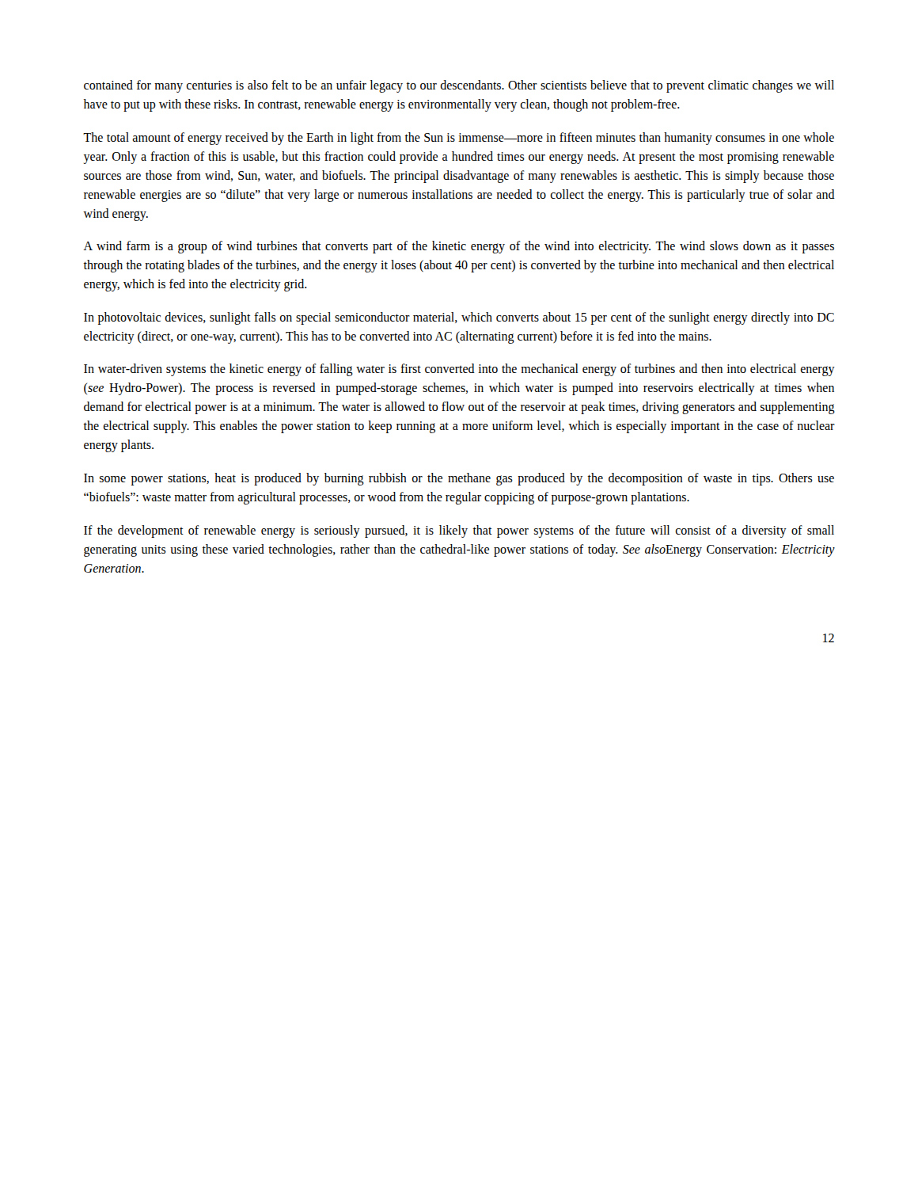contained for many centuries is also felt to be an unfair legacy to our descendants. Other scientists believe that to prevent climatic changes we will have to put up with these risks. In contrast, renewable energy is environmentally very clean, though not problem-free.
The total amount of energy received by the Earth in light from the Sun is immense—more in fifteen minutes than humanity consumes in one whole year. Only a fraction of this is usable, but this fraction could provide a hundred times our energy needs. At present the most promising renewable sources are those from wind, Sun, water, and biofuels. The principal disadvantage of many renewables is aesthetic. This is simply because those renewable energies are so “dilute” that very large or numerous installations are needed to collect the energy. This is particularly true of solar and wind energy.
A wind farm is a group of wind turbines that converts part of the kinetic energy of the wind into electricity. The wind slows down as it passes through the rotating blades of the turbines, and the energy it loses (about 40 per cent) is converted by the turbine into mechanical and then electrical energy, which is fed into the electricity grid.
In photovoltaic devices, sunlight falls on special semiconductor material, which converts about 15 per cent of the sunlight energy directly into DC electricity (direct, or one-way, current). This has to be converted into AC (alternating current) before it is fed into the mains.
In water-driven systems the kinetic energy of falling water is first converted into the mechanical energy of turbines and then into electrical energy (see Hydro-Power). The process is reversed in pumped-storage schemes, in which water is pumped into reservoirs electrically at times when demand for electrical power is at a minimum. The water is allowed to flow out of the reservoir at peak times, driving generators and supplementing the electrical supply. This enables the power station to keep running at a more uniform level, which is especially important in the case of nuclear energy plants.
In some power stations, heat is produced by burning rubbish or the methane gas produced by the decomposition of waste in tips. Others use “biofuels”: waste matter from agricultural processes, or wood from the regular coppicing of purpose-grown plantations.
If the development of renewable energy is seriously pursued, it is likely that power systems of the future will consist of a diversity of small generating units using these varied technologies, rather than the cathedral-like power stations of today. See also Energy Conservation: Electricity Generation.
12